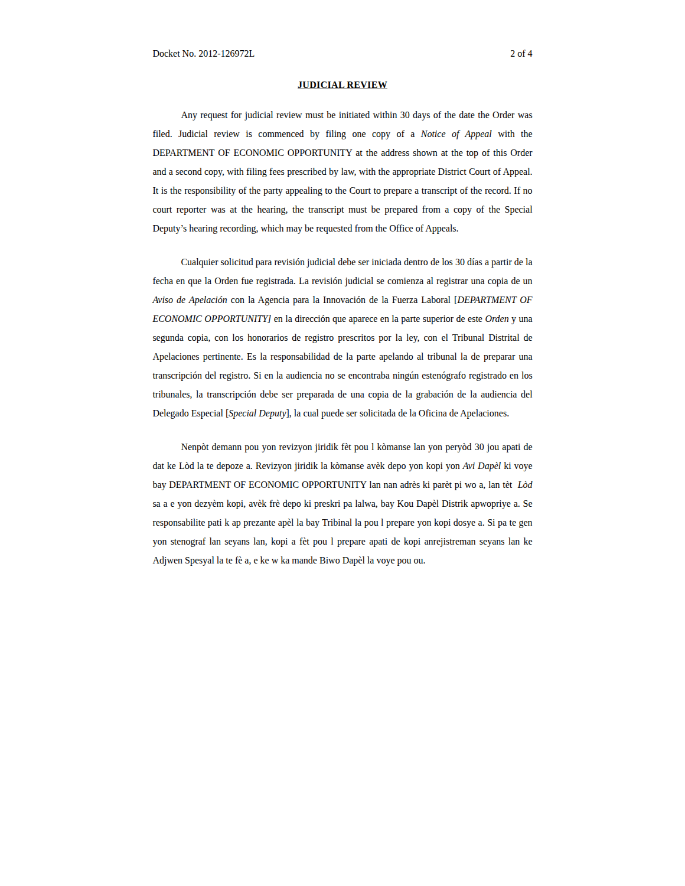Docket No. 2012-126972L
2 of 4
JUDICIAL REVIEW
Any request for judicial review must be initiated within 30 days of the date the Order was filed. Judicial review is commenced by filing one copy of a Notice of Appeal with the DEPARTMENT OF ECONOMIC OPPORTUNITY at the address shown at the top of this Order and a second copy, with filing fees prescribed by law, with the appropriate District Court of Appeal. It is the responsibility of the party appealing to the Court to prepare a transcript of the record. If no court reporter was at the hearing, the transcript must be prepared from a copy of the Special Deputy’s hearing recording, which may be requested from the Office of Appeals.
Cualquier solicitud para revisión judicial debe ser iniciada dentro de los 30 días a partir de la fecha en que la Orden fue registrada. La revisión judicial se comienza al registrar una copia de un Aviso de Apelación con la Agencia para la Innovación de la Fuerza Laboral [DEPARTMENT OF ECONOMIC OPPORTUNITY] en la dirección que aparece en la parte superior de este Orden y una segunda copia, con los honorarios de registro prescritos por la ley, con el Tribunal Distrital de Apelaciones pertinente. Es la responsabilidad de la parte apelando al tribunal la de preparar una transcripción del registro. Si en la audiencia no se encontraba ningún estenógrafo registrado en los tribunales, la transcripción debe ser preparada de una copia de la grabación de la audiencia del Delegado Especial [Special Deputy], la cual puede ser solicitada de la Oficina de Apelaciones.
Nenpòt demann pou yon revizyon jiridik fèt pou l kòmanse lan yon peryòd 30 jou apati de dat ke Lòd la te depoze a. Revizyon jiridik la kòmanse avèk depo yon kopi yon Avi Dapèl ki voye bay DEPARTMENT OF ECONOMIC OPPORTUNITY lan nan adrès ki parèt pi wo a, lan tèt Lòd sa a e yon dezyèm kopi, avèk frè depo ki preskri pa lalwa, bay Kou Dapèl Distrik apwopriye a. Se responsabilite pati k ap prezante apèl la bay Tribinal la pou l prepare yon kopi dosye a. Si pa te gen yon stenograf lan seyans lan, kopi a fèt pou l prepare apati de kopi anrejistreman seyans lan ke Adjwen Spesyal la te fè a, e ke w ka mande Biwo Dapèl la voye pou ou.